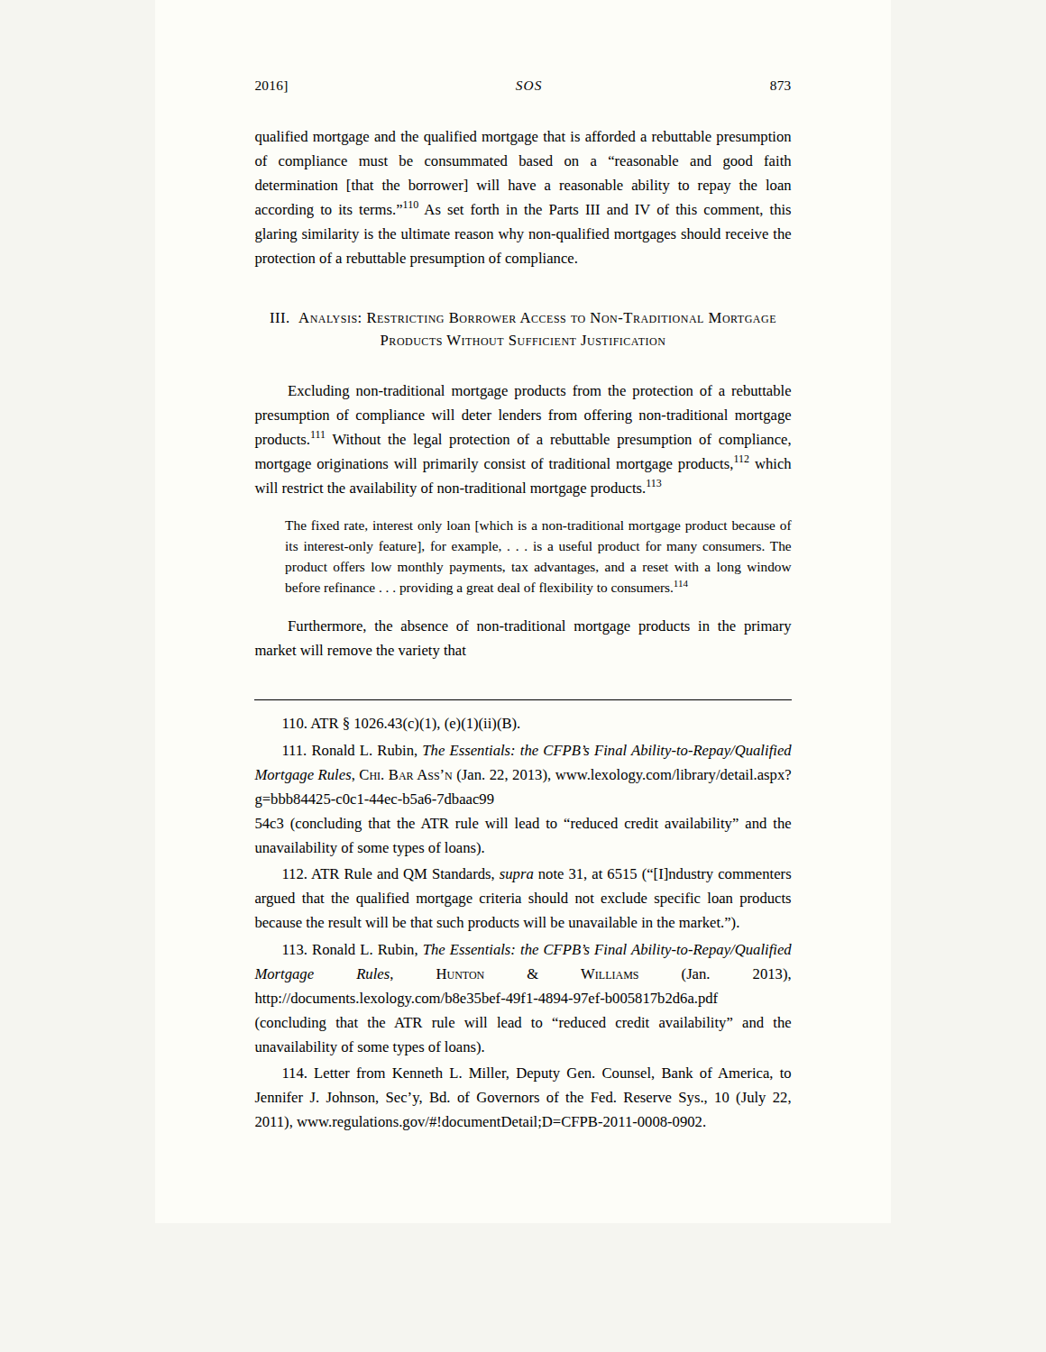2016] SOS 873
qualified mortgage and the qualified mortgage that is afforded a rebuttable presumption of compliance must be consummated based on a “reasonable and good faith determination [that the borrower] will have a reasonable ability to repay the loan according to its terms.”110 As set forth in the Parts III and IV of this comment, this glaring similarity is the ultimate reason why non-qualified mortgages should receive the protection of a rebuttable presumption of compliance.
III. Analysis: Restricting Borrower Access to Non-Traditional Mortgage Products Without Sufficient Justification
Excluding non-traditional mortgage products from the protection of a rebuttable presumption of compliance will deter lenders from offering non-traditional mortgage products.111 Without the legal protection of a rebuttable presumption of compliance, mortgage originations will primarily consist of traditional mortgage products,112 which will restrict the availability of non-traditional mortgage products.113
The fixed rate, interest only loan [which is a non-traditional mortgage product because of its interest-only feature], for example, . . . is a useful product for many consumers. The product offers low monthly payments, tax advantages, and a reset with a long window before refinance . . . providing a great deal of flexibility to consumers.114
Furthermore, the absence of non-traditional mortgage products in the primary market will remove the variety that
110. ATR § 1026.43(c)(1), (e)(1)(ii)(B).
111. Ronald L. Rubin, The Essentials: the CFPB’s Final Ability-to-Repay/Qualified Mortgage Rules, Chi. Bar Ass’n (Jan. 22, 2013), www.lexology.com/library/detail.aspx?g=bbb84425-c0c1-44ec-b5a6-7dbaac99
54c3 (concluding that the ATR rule will lead to “reduced credit availability” and the unavailability of some types of loans).
112. ATR Rule and QM Standards, supra note 31, at 6515 (“[I]ndustry commenters argued that the qualified mortgage criteria should not exclude specific loan products because the result will be that such products will be unavailable in the market.”).
113. Ronald L. Rubin, The Essentials: the CFPB’s Final Ability-to-Repay/Qualified Mortgage Rules, Hunton & Williams (Jan. 2013), http://documents.lexology.com/b8e35bef-49f1-4894-97ef-b005817b2d6a.pdf
(concluding that the ATR rule will lead to “reduced credit availability” and the unavailability of some types of loans).
114. Letter from Kenneth L. Miller, Deputy Gen. Counsel, Bank of America, to Jennifer J. Johnson, Sec’y, Bd. of Governors of the Fed. Reserve Sys., 10 (July 22, 2011), www.regulations.gov/#!documentDetail;D=CFPB-2011-0008-0902.